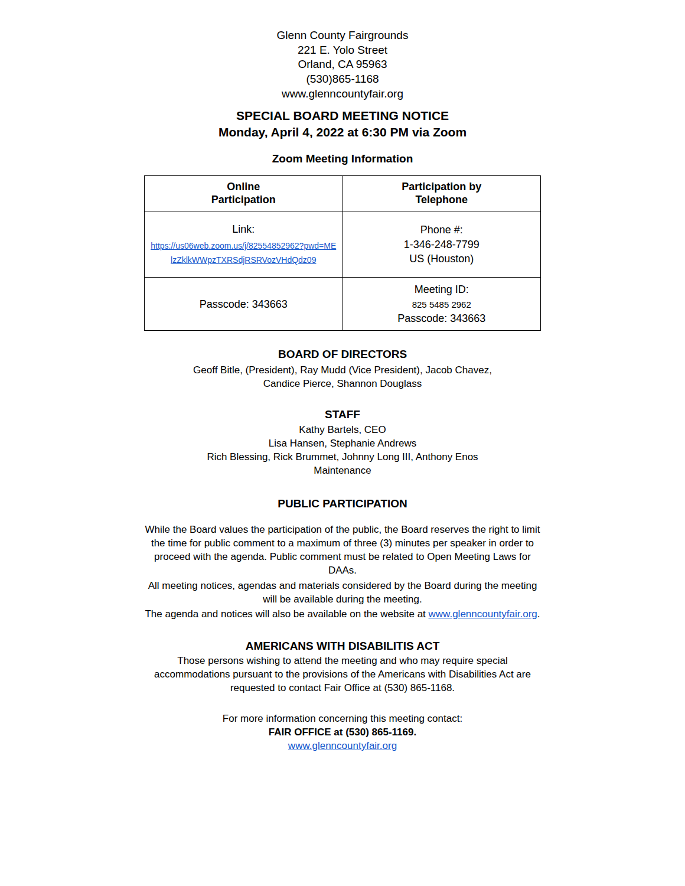Glenn County Fairgrounds
221 E. Yolo Street
Orland, CA 95963
(530)865-1168
www.glenncountyfair.org
SPECIAL BOARD MEETING NOTICE
Monday, April 4, 2022 at 6:30 PM via Zoom
Zoom Meeting Information
| Online Participation | Participation by Telephone |
| --- | --- |
| Link: https://us06web.zoom.us/j/82554852962?pwd=MElzZklkWWpzTXRSdjRSRVozVHdQdz09 | Phone #: 1-346-248-7799 US (Houston) |
| Passcode: 343663 | Meeting ID: 825 5485 2962 Passcode: 343663 |
BOARD OF DIRECTORS
Geoff Bitle, (President), Ray Mudd (Vice President), Jacob Chavez,
Candice Pierce, Shannon Douglass
STAFF
Kathy Bartels, CEO
Lisa Hansen, Stephanie Andrews
Rich Blessing, Rick Brummet, Johnny Long III, Anthony Enos
Maintenance
PUBLIC PARTICIPATION
While the Board values the participation of the public, the Board reserves the right to limit the time for public comment to a maximum of three (3) minutes per speaker in order to proceed with the agenda. Public comment must be related to Open Meeting Laws for DAAs.
All meeting notices, agendas and materials considered by the Board during the meeting will be available during the meeting.
The agenda and notices will also be available on the website at www.glenncountyfair.org.
AMERICANS WITH DISABILITIS ACT
Those persons wishing to attend the meeting and who may require special accommodations pursuant to the provisions of the Americans with Disabilities Act are requested to contact Fair Office at (530) 865-1168.
For more information concerning this meeting contact:
FAIR OFFICE at (530) 865-1169.
www.glenncountyfair.org